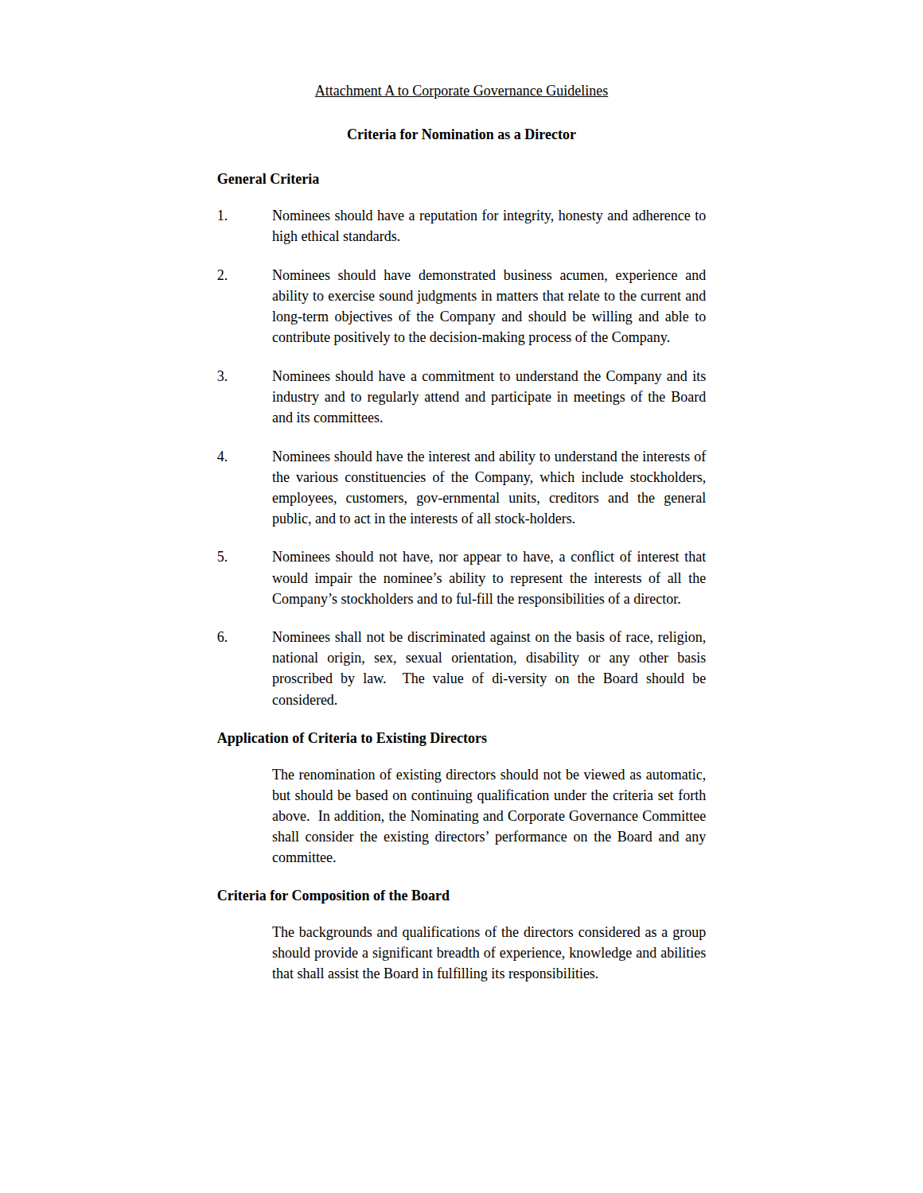Attachment A to Corporate Governance Guidelines
Criteria for Nomination as a Director
General Criteria
Nominees should have a reputation for integrity, honesty and adherence to high ethical standards.
Nominees should have demonstrated business acumen, experience and ability to exercise sound judgments in matters that relate to the current and long-term objectives of the Company and should be willing and able to contribute positively to the decision-making process of the Company.
Nominees should have a commitment to understand the Company and its industry and to regularly attend and participate in meetings of the Board and its committees.
Nominees should have the interest and ability to understand the interests of the various constituencies of the Company, which include stockholders, employees, customers, gov-ernmental units, creditors and the general public, and to act in the interests of all stock-holders.
Nominees should not have, nor appear to have, a conflict of interest that would impair the nominee’s ability to represent the interests of all the Company’s stockholders and to ful-fill the responsibilities of a director.
Nominees shall not be discriminated against on the basis of race, religion, national origin, sex, sexual orientation, disability or any other basis proscribed by law. The value of di-versity on the Board should be considered.
Application of Criteria to Existing Directors
The renomination of existing directors should not be viewed as automatic, but should be based on continuing qualification under the criteria set forth above. In addition, the Nominating and Corporate Governance Committee shall consider the existing directors’ performance on the Board and any committee.
Criteria for Composition of the Board
The backgrounds and qualifications of the directors considered as a group should provide a significant breadth of experience, knowledge and abilities that shall assist the Board in fulfilling its responsibilities.